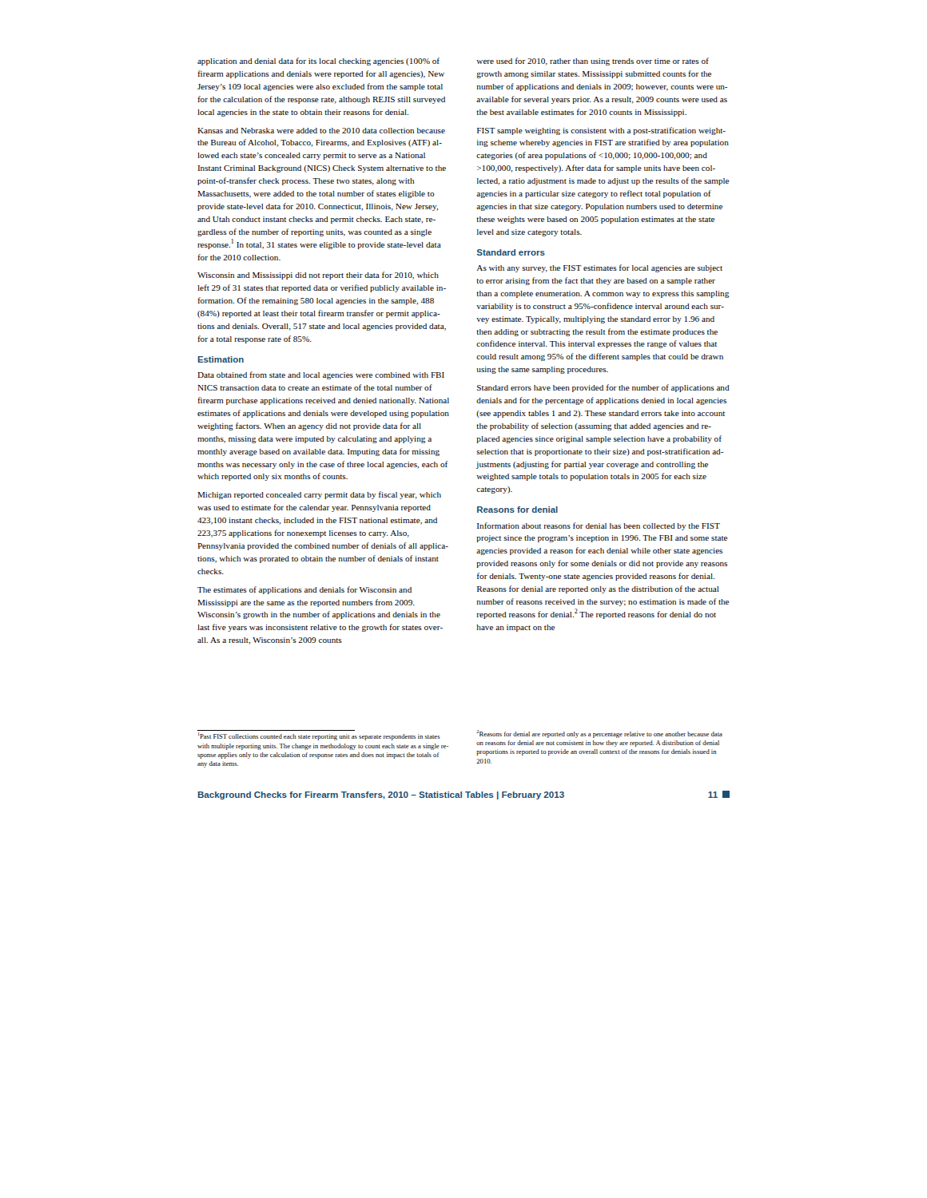application and denial data for its local checking agencies (100% of firearm applications and denials were reported for all agencies), New Jersey’s 109 local agencies were also excluded from the sample total for the calculation of the response rate, although REJIS still surveyed local agencies in the state to obtain their reasons for denial.
Kansas and Nebraska were added to the 2010 data collection because the Bureau of Alcohol, Tobacco, Firearms, and Explosives (ATF) allowed each state’s concealed carry permit to serve as a National Instant Criminal Background (NICS) Check System alternative to the point-of-transfer check process. These two states, along with Massachusetts, were added to the total number of states eligible to provide state-level data for 2010. Connecticut, Illinois, New Jersey, and Utah conduct instant checks and permit checks. Each state, regardless of the number of reporting units, was counted as a single response.1 In total, 31 states were eligible to provide state-level data for the 2010 collection.
Wisconsin and Mississippi did not report their data for 2010, which left 29 of 31 states that reported data or verified publicly available information. Of the remaining 580 local agencies in the sample, 488 (84%) reported at least their total firearm transfer or permit applications and denials. Overall, 517 state and local agencies provided data, for a total response rate of 85%.
Estimation
Data obtained from state and local agencies were combined with FBI NICS transaction data to create an estimate of the total number of firearm purchase applications received and denied nationally. National estimates of applications and denials were developed using population weighting factors. When an agency did not provide data for all months, missing data were imputed by calculating and applying a monthly average based on available data. Imputing data for missing months was necessary only in the case of three local agencies, each of which reported only six months of counts.
Michigan reported concealed carry permit data by fiscal year, which was used to estimate for the calendar year. Pennsylvania reported 423,100 instant checks, included in the FIST national estimate, and 223,375 applications for nonexempt licenses to carry. Also, Pennsylvania provided the combined number of denials of all applications, which was prorated to obtain the number of denials of instant checks.
The estimates of applications and denials for Wisconsin and Mississippi are the same as the reported numbers from 2009. Wisconsin’s growth in the number of applications and denials in the last five years was inconsistent relative to the growth for states overall. As a result, Wisconsin’s 2009 counts
were used for 2010, rather than using trends over time or rates of growth among similar states. Mississippi submitted counts for the number of applications and denials in 2009; however, counts were unavailable for several years prior. As a result, 2009 counts were used as the best available estimates for 2010 counts in Mississippi.
FIST sample weighting is consistent with a post-stratification weighting scheme whereby agencies in FIST are stratified by area population categories (of area populations of <10,000; 10,000-100,000; and >100,000, respectively). After data for sample units have been collected, a ratio adjustment is made to adjust up the results of the sample agencies in a particular size category to reflect total population of agencies in that size category. Population numbers used to determine these weights were based on 2005 population estimates at the state level and size category totals.
Standard errors
As with any survey, the FIST estimates for local agencies are subject to error arising from the fact that they are based on a sample rather than a complete enumeration. A common way to express this sampling variability is to construct a 95%-confidence interval around each survey estimate. Typically, multiplying the standard error by 1.96 and then adding or subtracting the result from the estimate produces the confidence interval. This interval expresses the range of values that could result among 95% of the different samples that could be drawn using the same sampling procedures.
Standard errors have been provided for the number of applications and denials and for the percentage of applications denied in local agencies (see appendix tables 1 and 2). These standard errors take into account the probability of selection (assuming that added agencies and replaced agencies since original sample selection have a probability of selection that is proportionate to their size) and post-stratification adjustments (adjusting for partial year coverage and controlling the weighted sample totals to population totals in 2005 for each size category).
Reasons for denial
Information about reasons for denial has been collected by the FIST project since the program’s inception in 1996. The FBI and some state agencies provided a reason for each denial while other state agencies provided reasons only for some denials or did not provide any reasons for denials. Twenty-one state agencies provided reasons for denial. Reasons for denial are reported only as the distribution of the actual number of reasons received in the survey; no estimation is made of the reported reasons for denial.2 The reported reasons for denial do not have an impact on the
1Past FIST collections counted each state reporting unit as separate respondents in states with multiple reporting units. The change in methodology to count each state as a single response applies only to the calculation of response rates and does not impact the totals of any data items.
2Reasons for denial are reported only as a percentage relative to one another because data on reasons for denial are not consistent in how they are reported. A distribution of denial proportions is reported to provide an overall context of the reasons for denials issued in 2010.
Background Checks for Firearm Transfers, 2010 – Statistical Tables | February 2013
11